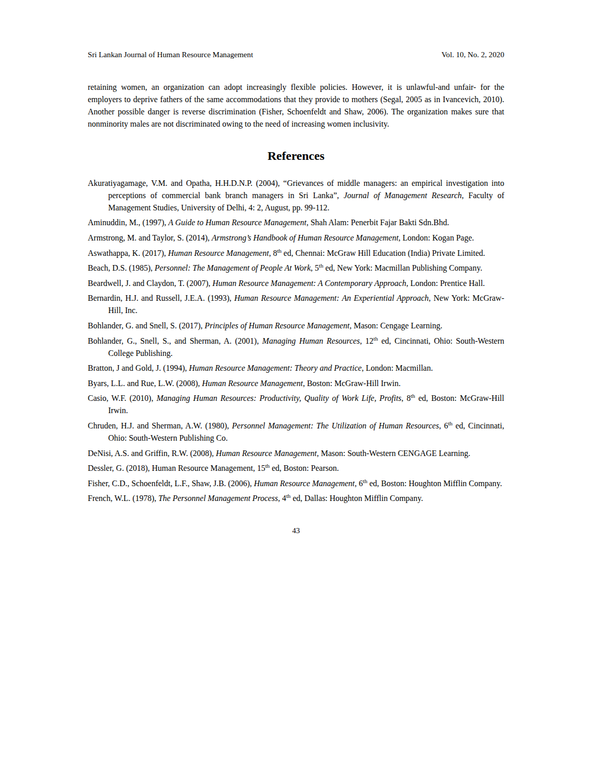Sri Lankan Journal of Human Resource Management Vol. 10, No. 2, 2020
retaining women, an organization can adopt increasingly flexible policies. However, it is unlawful-and unfair- for the employers to deprive fathers of the same accommodations that they provide to mothers (Segal, 2005 as in Ivancevich, 2010). Another possible danger is reverse discrimination (Fisher, Schoenfeldt and Shaw, 2006). The organization makes sure that nonminority males are not discriminated owing to the need of increasing women inclusivity.
References
Akuratiyagamage, V.M. and Opatha, H.H.D.N.P. (2004), “Grievances of middle managers: an empirical investigation into perceptions of commercial bank branch managers in Sri Lanka”, Journal of Management Research, Faculty of Management Studies, University of Delhi, 4: 2, August, pp. 99-112.
Aminuddin, M., (1997), A Guide to Human Resource Management, Shah Alam: Penerbit Fajar Bakti Sdn.Bhd.
Armstrong, M. and Taylor, S. (2014), Armstrong’s Handbook of Human Resource Management, London: Kogan Page.
Aswathappa, K. (2017), Human Resource Management, 8th ed, Chennai: McGraw Hill Education (India) Private Limited.
Beach, D.S. (1985), Personnel: The Management of People At Work, 5th ed, New York: Macmillan Publishing Company.
Beardwell, J. and Claydon, T. (2007), Human Resource Management: A Contemporary Approach, London: Prentice Hall.
Bernardin, H.J. and Russell, J.E.A. (1993), Human Resource Management: An Experiential Approach, New York: McGraw-Hill, Inc.
Bohlander, G. and Snell, S. (2017), Principles of Human Resource Management, Mason: Cengage Learning.
Bohlander, G., Snell, S., and Sherman, A. (2001), Managing Human Resources, 12th ed, Cincinnati, Ohio: South-Western College Publishing.
Bratton, J and Gold, J. (1994), Human Resource Management: Theory and Practice, London: Macmillan.
Byars, L.L. and Rue, L.W. (2008), Human Resource Management, Boston: McGraw-Hill Irwin.
Casio, W.F. (2010), Managing Human Resources: Productivity, Quality of Work Life, Profits, 8th ed, Boston: McGraw-Hill Irwin.
Chruden, H.J. and Sherman, A.W. (1980), Personnel Management: The Utilization of Human Resources, 6th ed, Cincinnati, Ohio: South-Western Publishing Co.
DeNisi, A.S. and Griffin, R.W. (2008), Human Resource Management, Mason: South-Western CENGAGE Learning.
Dessler, G. (2018), Human Resource Management, 15th ed, Boston: Pearson.
Fisher, C.D., Schoenfeldt, L.F., Shaw, J.B. (2006), Human Resource Management, 6th ed, Boston: Houghton Mifflin Company.
French, W.L. (1978), The Personnel Management Process, 4th ed, Dallas: Houghton Mifflin Company.
43